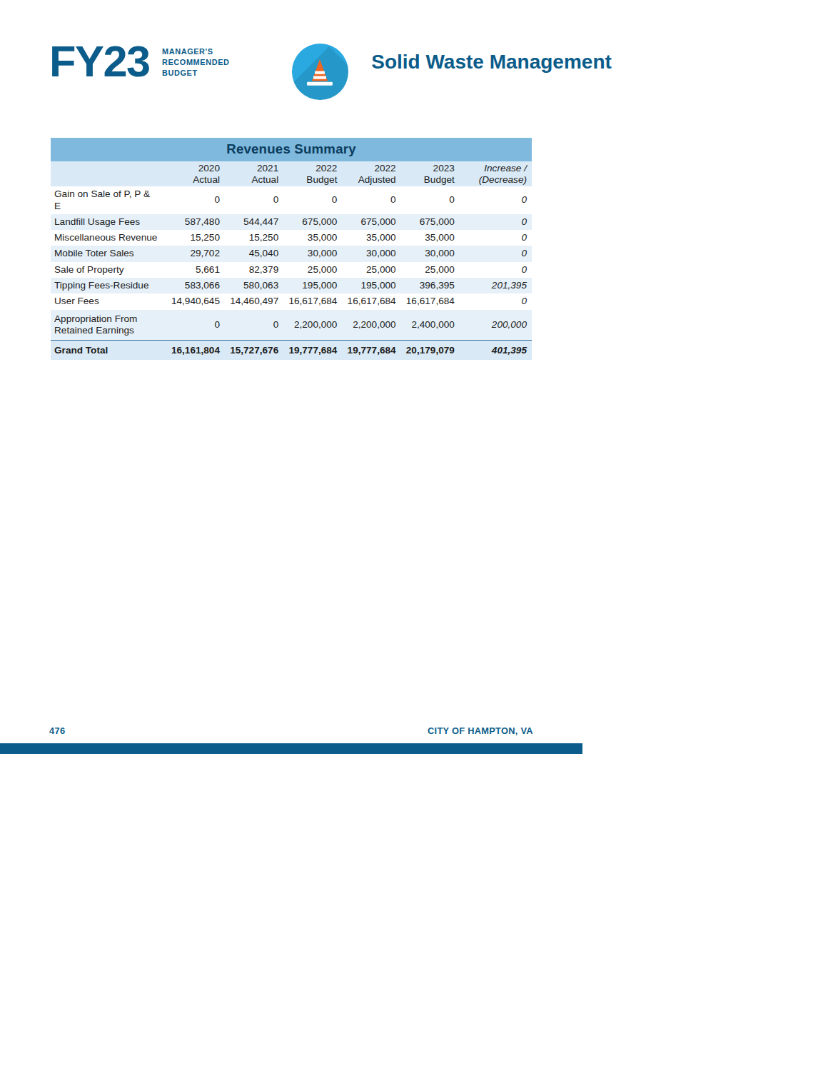FY23
Manager's
Recommended
Budget
Solid Waste Management
Revenues Summary
| | 2020 Actual | 2021 Actual | 2022 Budget | 2022 Adjusted | 2023 Budget | Increase / (Decrease) |
| --- | --- | --- | --- | --- | --- | --- |
| Gain on Sale of P, P & E | 0 | 0 | 0 | 0 | 0 | 0 |
| Landfill Usage Fees | 587,480 | 544,447 | 675,000 | 675,000 | 675,000 | 0 |
| Miscellaneous Revenue | 15,250 | 15,250 | 35,000 | 35,000 | 35,000 | 0 |
| Mobile Toter Sales | 29,702 | 45,040 | 30,000 | 30,000 | 30,000 | 0 |
| Sale of Property | 5,661 | 82,379 | 25,000 | 25,000 | 25,000 | 0 |
| Tipping Fees-Residue | 583,066 | 580,063 | 195,000 | 195,000 | 396,395 | 201,395 |
| User Fees | 14,940,645 | 14,460,497 | 16,617,684 | 16,617,684 | 16,617,684 | 0 |
| Appropriation From Retained Earnings | 0 | 0 | 2,200,000 | 2,200,000 | 2,400,000 | 200,000 |
| Grand Total | 16,161,804 | 15,727,676 | 19,777,684 | 19,777,684 | 20,179,079 | 401,395 |
476
CITY OF HAMPTON, VA